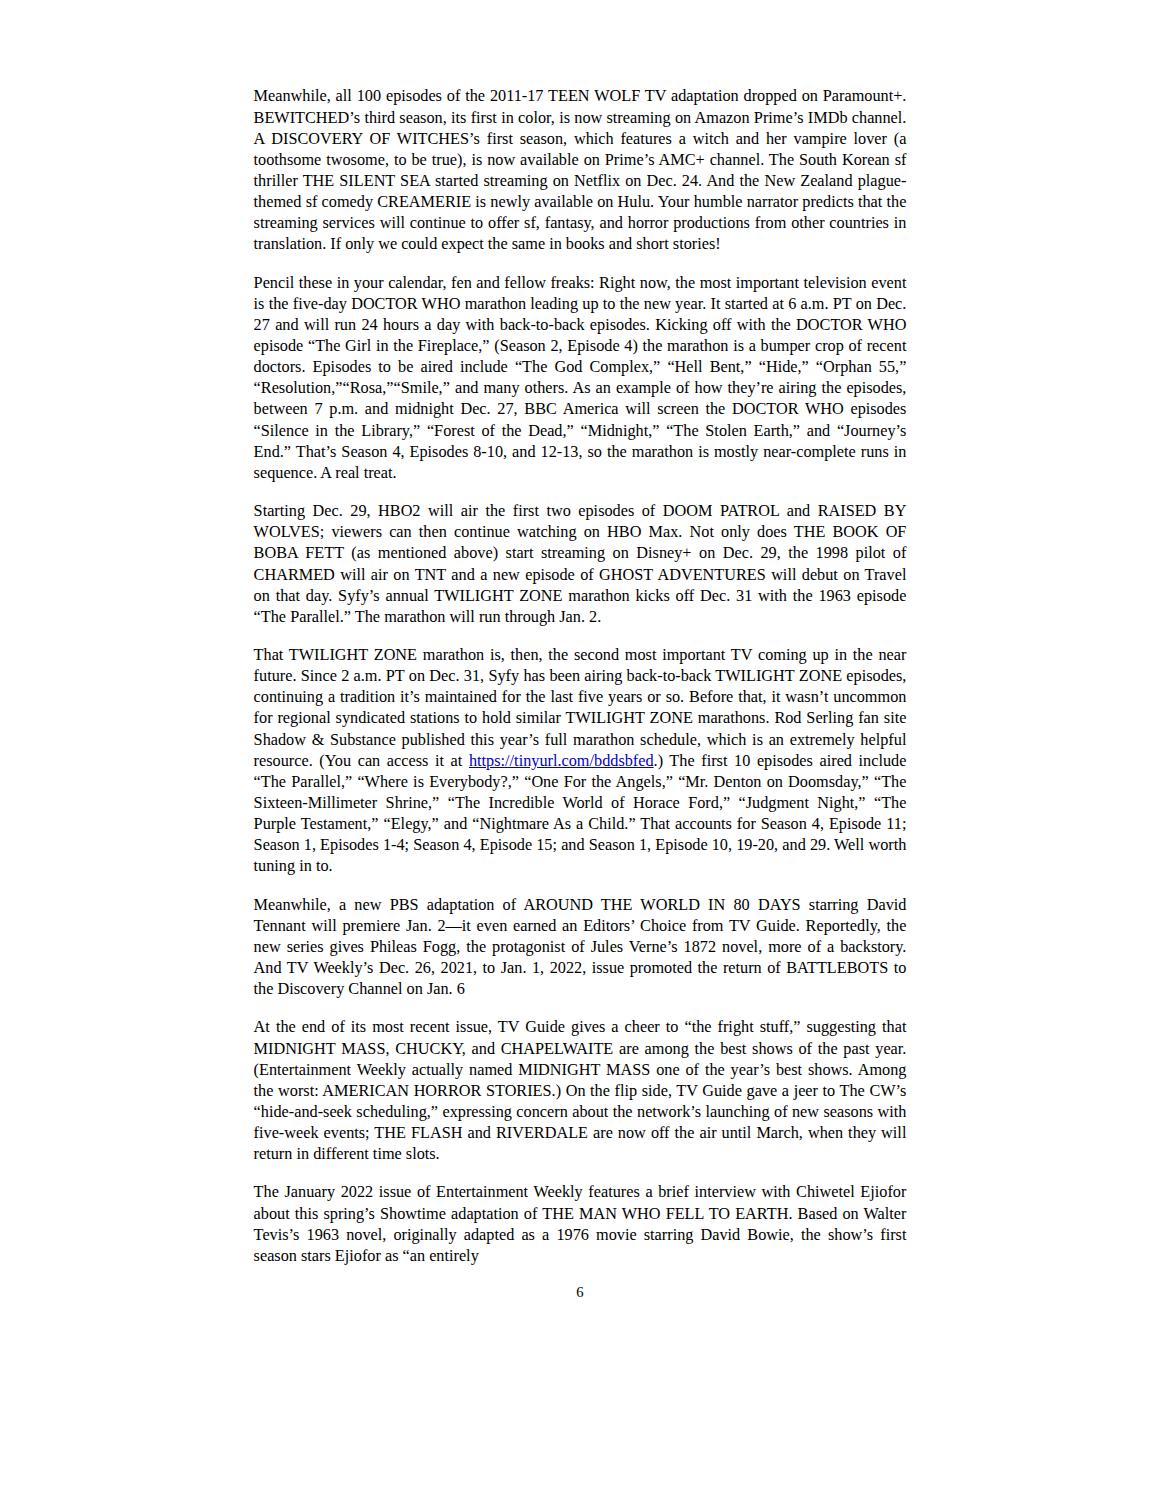Meanwhile, all 100 episodes of the 2011-17 TEEN WOLF TV adaptation dropped on Paramount+. BEWITCHED’s third season, its first in color, is now streaming on Amazon Prime’s IMDb channel. A DISCOVERY OF WITCHES’s first season, which features a witch and her vampire lover (a toothsome twosome, to be true), is now available on Prime’s AMC+ channel. The South Korean sf thriller THE SILENT SEA started streaming on Netflix on Dec. 24. And the New Zealand plague-themed sf comedy CREAMERIE is newly available on Hulu. Your humble narrator predicts that the streaming services will continue to offer sf, fantasy, and horror productions from other countries in translation. If only we could expect the same in books and short stories!
Pencil these in your calendar, fen and fellow freaks: Right now, the most important television event is the five-day DOCTOR WHO marathon leading up to the new year. It started at 6 a.m. PT on Dec. 27 and will run 24 hours a day with back-to-back episodes. Kicking off with the DOCTOR WHO episode “The Girl in the Fireplace,” (Season 2, Episode 4) the marathon is a bumper crop of recent doctors. Episodes to be aired include “The God Complex,” “Hell Bent,” “Hide,” “Orphan 55,” “Resolution,”“Rosa,”“Smile,” and many others. As an example of how they’re airing the episodes, between 7 p.m. and midnight Dec. 27, BBC America will screen the DOCTOR WHO episodes “Silence in the Library,” “Forest of the Dead,” “Midnight,” “The Stolen Earth,” and “Journey’s End.” That’s Season 4, Episodes 8-10, and 12-13, so the marathon is mostly near-complete runs in sequence. A real treat.
Starting Dec. 29, HBO2 will air the first two episodes of DOOM PATROL and RAISED BY WOLVES; viewers can then continue watching on HBO Max. Not only does THE BOOK OF BOBA FETT (as mentioned above) start streaming on Disney+ on Dec. 29, the 1998 pilot of CHARMED will air on TNT and a new episode of GHOST ADVENTURES will debut on Travel on that day. Syfy’s annual TWILIGHT ZONE marathon kicks off Dec. 31 with the 1963 episode “The Parallel.” The marathon will run through Jan. 2.
That TWILIGHT ZONE marathon is, then, the second most important TV coming up in the near future. Since 2 a.m. PT on Dec. 31, Syfy has been airing back-to-back TWILIGHT ZONE episodes, continuing a tradition it’s maintained for the last five years or so. Before that, it wasn’t uncommon for regional syndicated stations to hold similar TWILIGHT ZONE marathons. Rod Serling fan site Shadow & Substance published this year’s full marathon schedule, which is an extremely helpful resource. (You can access it at https://tinyurl.com/bddsbfed.) The first 10 episodes aired include “The Parallel,” “Where is Everybody?,” “One For the Angels,” “Mr. Denton on Doomsday,” “The Sixteen-Millimeter Shrine,” “The Incredible World of Horace Ford,” “Judgment Night,” “The Purple Testament,” “Elegy,” and “Nightmare As a Child.” That accounts for Season 4, Episode 11; Season 1, Episodes 1-4; Season 4, Episode 15; and Season 1, Episode 10, 19-20, and 29. Well worth tuning in to.
Meanwhile, a new PBS adaptation of AROUND THE WORLD IN 80 DAYS starring David Tennant will premiere Jan. 2—it even earned an Editors’ Choice from TV Guide. Reportedly, the new series gives Phileas Fogg, the protagonist of Jules Verne’s 1872 novel, more of a backstory. And TV Weekly’s Dec. 26, 2021, to Jan. 1, 2022, issue promoted the return of BATTLEBOTS to the Discovery Channel on Jan. 6
At the end of its most recent issue, TV Guide gives a cheer to “the fright stuff,” suggesting that MIDNIGHT MASS, CHUCKY, and CHAPELWAITE are among the best shows of the past year. (Entertainment Weekly actually named MIDNIGHT MASS one of the year’s best shows. Among the worst: AMERICAN HORROR STORIES.) On the flip side, TV Guide gave a jeer to The CW’s “hide-and-seek scheduling,” expressing concern about the network’s launching of new seasons with five-week events; THE FLASH and RIVERDALE are now off the air until March, when they will return in different time slots.
The January 2022 issue of Entertainment Weekly features a brief interview with Chiwetel Ejiofor about this spring’s Showtime adaptation of THE MAN WHO FELL TO EARTH. Based on Walter Tevis’s 1963 novel, originally adapted as a 1976 movie starring David Bowie, the show’s first season stars Ejiofor as “an entirely
6